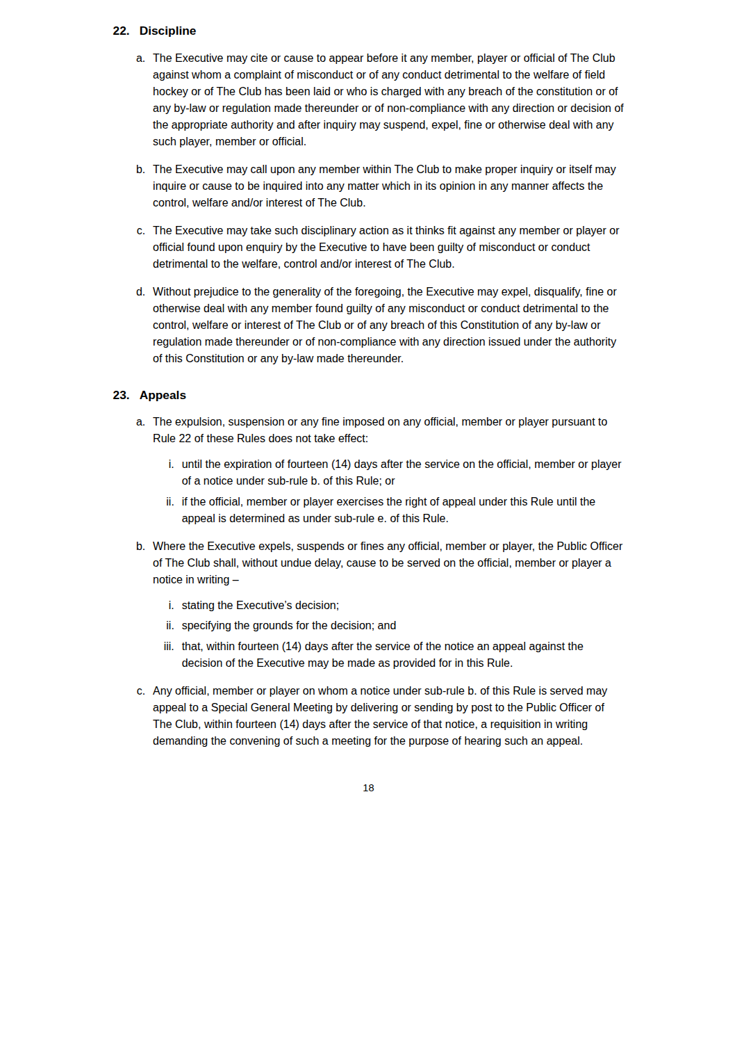22. Discipline
The Executive may cite or cause to appear before it any member, player or official of The Club against whom a complaint of misconduct or of any conduct detrimental to the welfare of field hockey or of The Club has been laid or who is charged with any breach of the constitution or of any by-law or regulation made thereunder or of non-compliance with any direction or decision of the appropriate authority and after inquiry may suspend, expel, fine or otherwise deal with any such player, member or official.
The Executive may call upon any member within The Club to make proper inquiry or itself may inquire or cause to be inquired into any matter which in its opinion in any manner affects the control, welfare and/or interest of The Club.
The Executive may take such disciplinary action as it thinks fit against any member or player or official found upon enquiry by the Executive to have been guilty of misconduct or conduct detrimental to the welfare, control and/or interest of The Club.
Without prejudice to the generality of the foregoing, the Executive may expel, disqualify, fine or otherwise deal with any member found guilty of any misconduct or conduct detrimental to the control, welfare or interest of The Club or of any breach of this Constitution of any by-law or regulation made thereunder or of non-compliance with any direction issued under the authority of this Constitution or any by-law made thereunder.
23. Appeals
The expulsion, suspension or any fine imposed on any official, member or player pursuant to Rule 22 of these Rules does not take effect:
until the expiration of fourteen (14) days after the service on the official, member or player of a notice under sub-rule b. of this Rule; or
if the official, member or player exercises the right of appeal under this Rule until the appeal is determined as under sub-rule e. of this Rule.
Where the Executive expels, suspends or fines any official, member or player, the Public Officer of The Club shall, without undue delay, cause to be served on the official, member or player a notice in writing –
stating the Executive’s decision;
specifying the grounds for the decision; and
that, within fourteen (14) days after the service of the notice an appeal against the decision of the Executive may be made as provided for in this Rule.
Any official, member or player on whom a notice under sub-rule b. of this Rule is served may appeal to a Special General Meeting by delivering or sending by post to the Public Officer of The Club, within fourteen (14) days after the service of that notice, a requisition in writing demanding the convening of such a meeting for the purpose of hearing such an appeal.
18